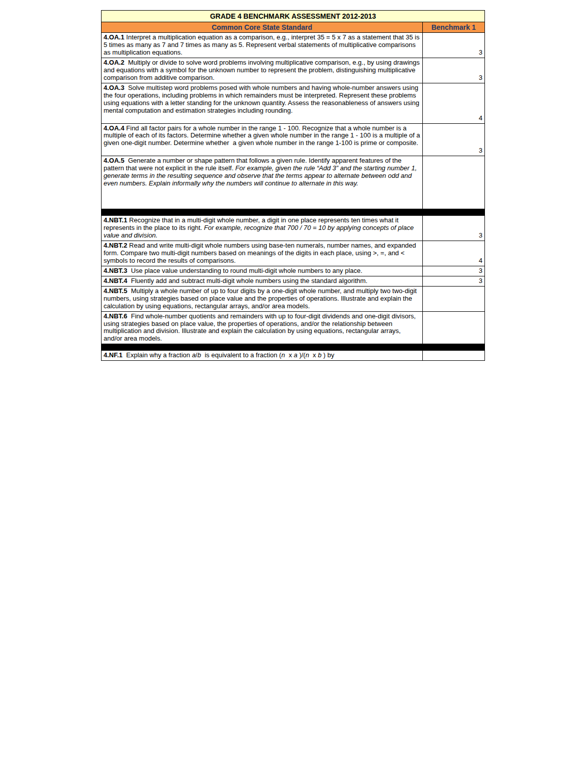| GRADE 4 BENCHMARK ASSESSMENT 2012-2013 |
| Common Core State Standard | Benchmark 1 |
| 4.OA.1 Interpret a multiplication equation as a comparison, e.g., interpret 35 = 5 x 7 as a statement that 35 is 5 times as many as 7 and 7 times as many as 5. Represent verbal statements of multiplicative comparisons as multiplication equations. | 3 |
| 4.OA.2 Multiply or divide to solve word problems involving multiplicative comparison, e.g., by using drawings and equations with a symbol for the unknown number to represent the problem, distinguishing multiplicative comparison from additive comparison. | 3 |
| 4.OA.3 Solve multistep word problems posed with whole numbers and having whole-number answers using the four operations, including problems in which remainders must be interpreted. Represent these problems using equations with a letter standing for the unknown quantity. Assess the reasonableness of answers using mental computation and estimation strategies including rounding. | 4 |
| 4.OA.4 Find all factor pairs for a whole number in the range 1 - 100. Recognize that a whole number is a multiple of each of its factors. Determine whether a given whole number in the range 1 - 100 is a multiple of a given one-digit number. Determine whether a given whole number in the range 1-100 is prime or composite. | 3 |
| 4.OA.5 Generate a number or shape pattern that follows a given rule. Identify apparent features of the pattern that were not explicit in the rule itself. For example, given the rule “Add 3” and the starting number 1, generate terms in the resulting sequence and observe that the terms appear to alternate between odd and even numbers. Explain informally why the numbers will continue to alternate in this way. | |
| 4.NBT.1 Recognize that in a multi-digit whole number, a digit in one place represents ten times what it represents in the place to its right. For example, recognize that 700 / 70 = 10 by applying concepts of place value and division. | 3 |
| 4.NBT.2 Read and write multi-digit whole numbers using base-ten numerals, number names, and expanded form. Compare two multi-digit numbers based on meanings of the digits in each place, using >, =, and < symbols to record the results of comparisons. | 4 |
| 4.NBT.3 Use place value understanding to round multi-digit whole numbers to any place. | 3 |
| 4.NBT.4 Fluently add and subtract multi-digit whole numbers using the standard algorithm. | 3 |
| 4.NBT.5 Multiply a whole number of up to four digits by a one-digit whole number, and multiply two two-digit numbers, using strategies based on place value and the properties of operations. Illustrate and explain the calculation by using equations, rectangular arrays, and/or area models. | |
| 4.NBT.6 Find whole-number quotients and remainders with up to four-digit dividends and one-digit divisors, using strategies based on place value, the properties of operations, and/or the relationship between multiplication and division. Illustrate and explain the calculation by using equations, rectangular arrays, and/or area models. | |
| 4.NF.1 Explain why a fraction a / b is equivalent to a fraction ( n x a )/( n x b ) by | |